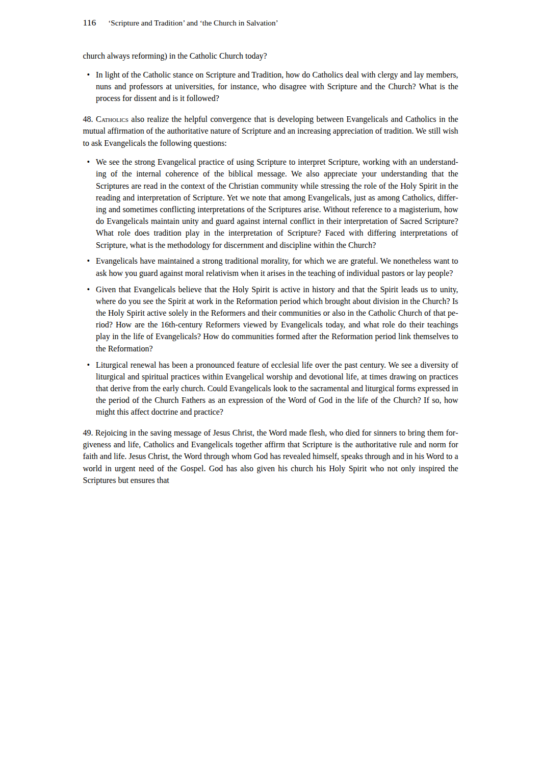116 ‘Scripture and Tradition’ and ‘the Church in Salvation’
church always reforming) in the Catholic Church today?
In light of the Catholic stance on Scripture and Tradition, how do Catholics deal with clergy and lay members, nuns and professors at universities, for instance, who disagree with Scripture and the Church? What is the process for dissent and is it followed?
48. Catholics also realize the helpful convergence that is developing between Evangelicals and Catholics in the mutual affirmation of the authoritative nature of Scripture and an increasing appreciation of tradition. We still wish to ask Evangelicals the following questions:
We see the strong Evangelical practice of using Scripture to interpret Scripture, working with an understanding of the internal coherence of the biblical message. We also appreciate your understanding that the Scriptures are read in the context of the Christian community while stressing the role of the Holy Spirit in the reading and interpretation of Scripture. Yet we note that among Evangelicals, just as among Catholics, differing and sometimes conflicting interpretations of the Scriptures arise. Without reference to a magisterium, how do Evangelicals maintain unity and guard against internal conflict in their interpretation of Sacred Scripture? What role does tradition play in the interpretation of Scripture? Faced with differing interpretations of Scripture, what is the methodology for discernment and discipline within the Church?
Evangelicals have maintained a strong traditional morality, for which we are grateful. We nonetheless want to ask how you guard against moral relativism when it arises in the teaching of individual pastors or lay people?
Given that Evangelicals believe that the Holy Spirit is active in history and that the Spirit leads us to unity, where do you see the Spirit at work in the Reformation period which brought about division in the Church? Is the Holy Spirit active solely in the Reformers and their communities or also in the Catholic Church of that period? How are the 16th-century Reformers viewed by Evangelicals today, and what role do their teachings play in the life of Evangelicals? How do communities formed after the Reformation period link themselves to the Reformation?
Liturgical renewal has been a pronounced feature of ecclesial life over the past century. We see a diversity of liturgical and spiritual practices within Evangelical worship and devotional life, at times drawing on practices that derive from the early church. Could Evangelicals look to the sacramental and liturgical forms expressed in the period of the Church Fathers as an expression of the Word of God in the life of the Church? If so, how might this affect doctrine and practice?
49. Rejoicing in the saving message of Jesus Christ, the Word made flesh, who died for sinners to bring them forgiveness and life, Catholics and Evangelicals together affirm that Scripture is the authoritative rule and norm for faith and life. Jesus Christ, the Word through whom God has revealed himself, speaks through and in his Word to a world in urgent need of the Gospel. God has also given his church his Holy Spirit who not only inspired the Scriptures but ensures that